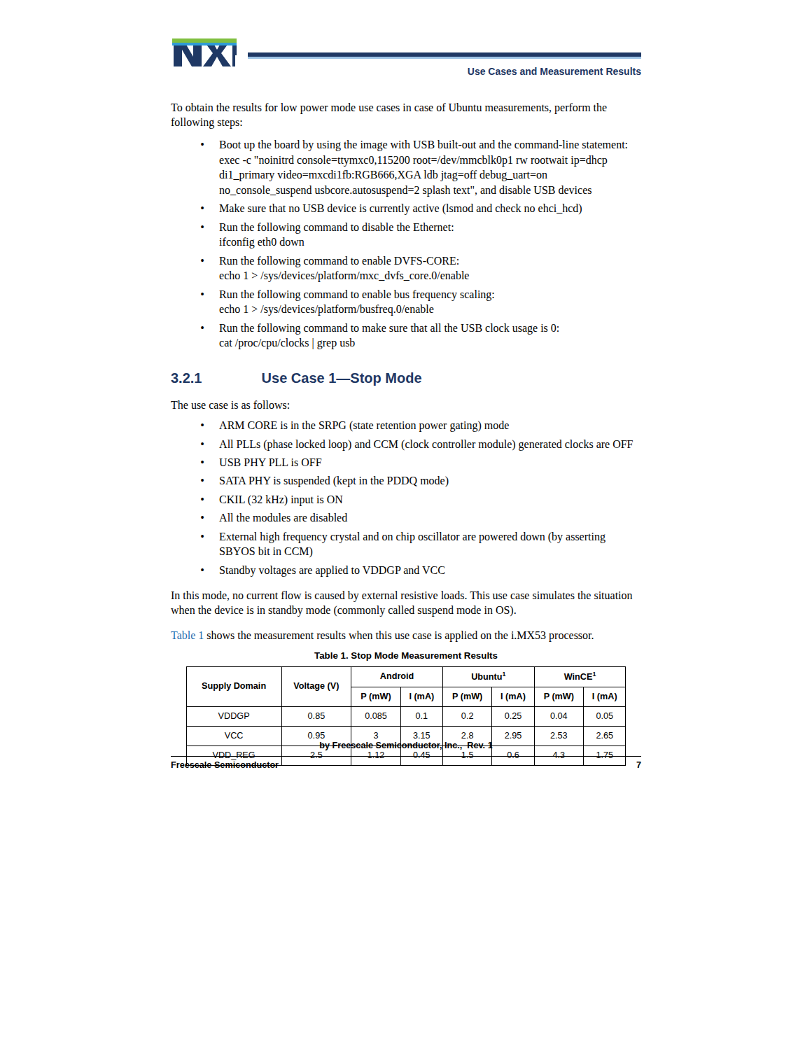Use Cases and Measurement Results
To obtain the results for low power mode use cases in case of Ubuntu measurements, perform the following steps:
Boot up the board by using the image with USB built-out and the command-line statement: exec -c "noinitrd console=ttymxc0,115200 root=/dev/mmcblk0p1 rw rootwait ip=dhcp di1_primary video=mxcdi1fb:RGB666,XGA ldb jtag=off debug_uart=on no_console_suspend usbcore.autosuspend=2 splash text", and disable USB devices
Make sure that no USB device is currently active (lsmod and check no ehci_hcd)
Run the following command to disable the Ethernet:ifconfig eth0 down
Run the following command to enable DVFS-CORE:echo 1 > /sys/devices/platform/mxc_dvfs_core.0/enable
Run the following command to enable bus frequency scaling:echo 1 > /sys/devices/platform/busfreq.0/enable
Run the following command to make sure that all the USB clock usage is 0:cat /proc/cpu/clocks | grep usb
3.2.1 Use Case 1—Stop Mode
The use case is as follows:
ARM CORE is in the SRPG (state retention power gating) mode
All PLLs (phase locked loop) and CCM (clock controller module) generated clocks are OFF
USB PHY PLL is OFF
SATA PHY is suspended (kept in the PDDQ mode)
CKIL (32 kHz) input is ON
All the modules are disabled
External high frequency crystal and on chip oscillator are powered down (by asserting SBYOS bit in CCM)
Standby voltages are applied to VDDGP and VCC
In this mode, no current flow is caused by external resistive loads. This use case simulates the situation when the device is in standby mode (commonly called suspend mode in OS).
Table 1 shows the measurement results when this use case is applied on the i.MX53 processor.
Table 1. Stop Mode Measurement Results
| Supply Domain | Voltage (V) | Android | Ubuntu 1 | WinCE 1 |
| --- | --- | --- | --- | --- |
| P (mW) | I (mA) | P (mW) | I (mA) | P (mW) | I (mA) |
| VDDGP | 0.85 | 0.085 | 0.1 | 0.2 | 0.25 | 0.04 | 0.05 |
| VCC | 0.95 | 3 | 3.15 | 2.8 | 2.95 | 2.53 | 2.65 |
| VDD_REG | 2.5 | 1.12 | 0.45 | 1.5 | 0.6 | 4.3 | 1.75 |
by Freescale Semiconductor, Inc., Rev. 1
Freescale Semiconductor 7